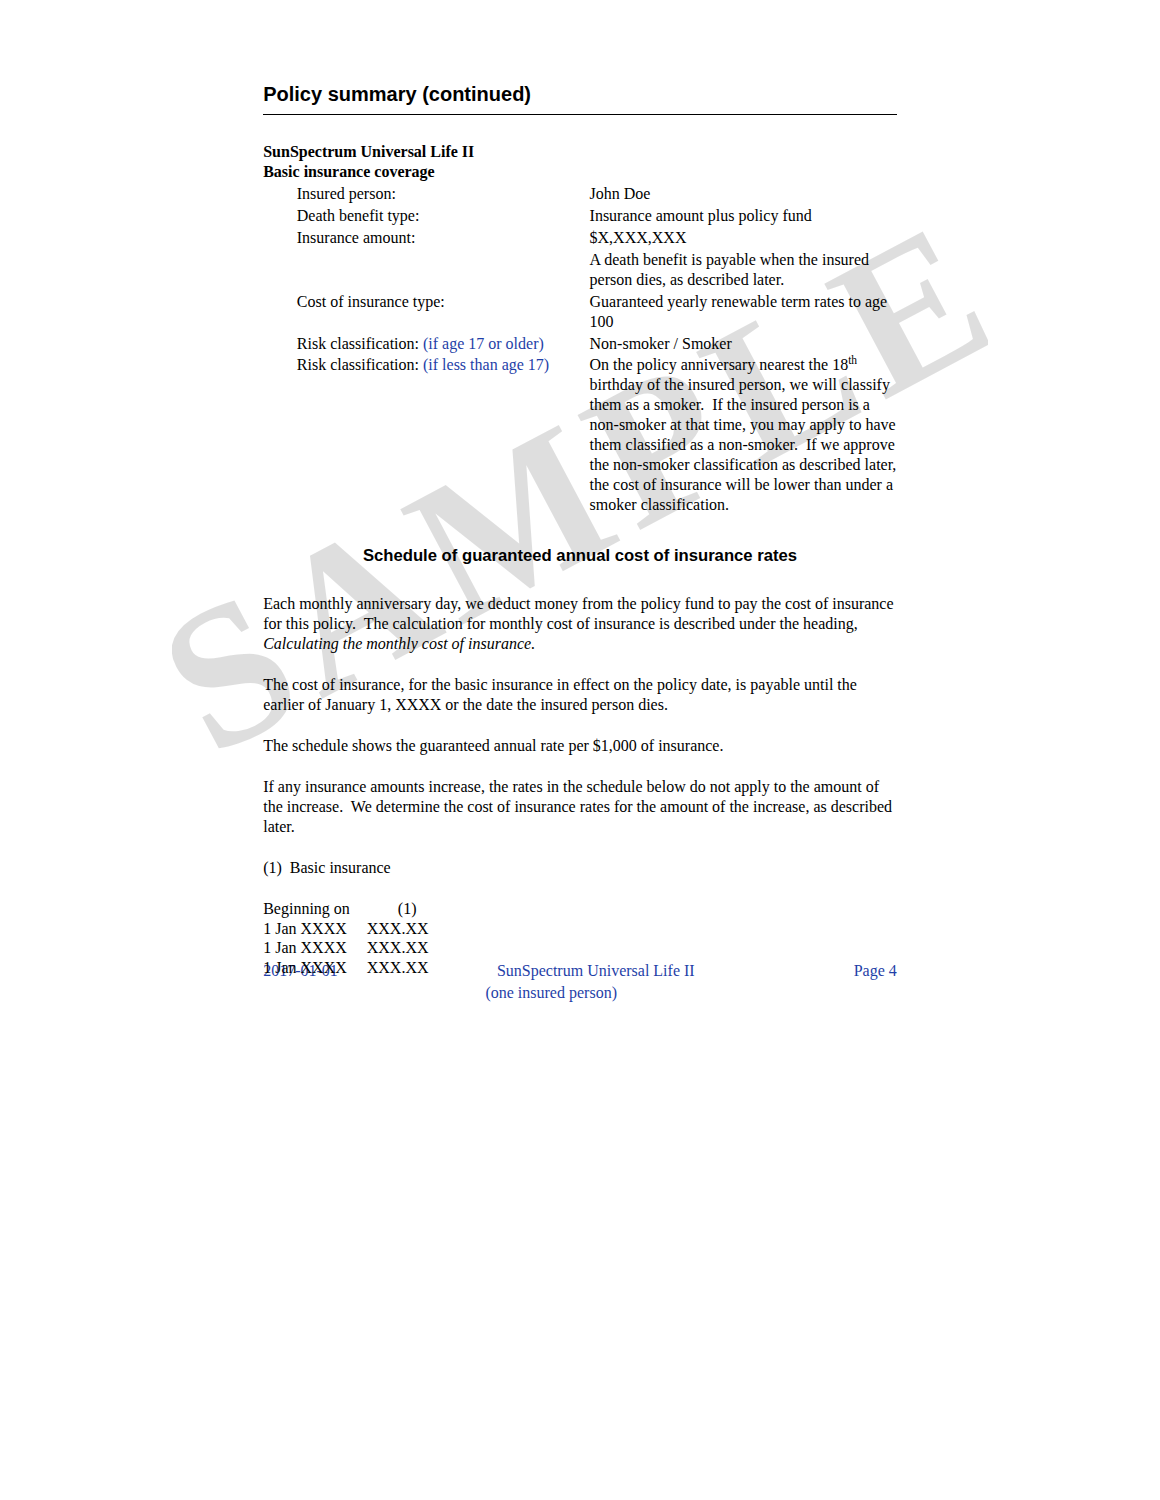SAMPLE
Policy summary (continued)
SunSpectrum Universal Life II
Basic insurance coverage
| Insured person: | John Doe |
| Death benefit type: | Insurance amount plus policy fund |
| Insurance amount: | $X,XXX,XXX |
| | A death benefit is payable when the insured person dies, as described later. |
| Cost of insurance type: | Guaranteed yearly renewable term rates to age 100 |
| Risk classification: (if age 17 or older) | Non-smoker / Smoker |
| Risk classification: (if less than age 17) | On the policy anniversary nearest the 18 th birthday of the insured person, we will classify them as a smoker. If the insured person is a non-smoker at that time, you may apply to have them classified as a non-smoker. If we approve the non-smoker classification as described later, the cost of insurance will be lower than under a smoker classification. |
Schedule of guaranteed annual cost of insurance rates
Each monthly anniversary day, we deduct money from the policy fund to pay the cost of insurance for this policy. The calculation for monthly cost of insurance is described under the heading, Calculating the monthly cost of insurance.
The cost of insurance, for the basic insurance in effect on the policy date, is payable until the earlier of January 1, XXXX or the date the insured person dies.
The schedule shows the guaranteed annual rate per $1,000 of insurance.
If any insurance amounts increase, the rates in the schedule below do not apply to the amount of the increase. We determine the cost of insurance rates for the amount of the increase, as described later.
(1) Basic insurance
Beginning on (1)
1 Jan XXXX XXX.XX
1 Jan XXXX XXX.XX
1 Jan XXXX XXX.XX
2017-01-01 SunSpectrum Universal Life II Page 4
(one insured person)